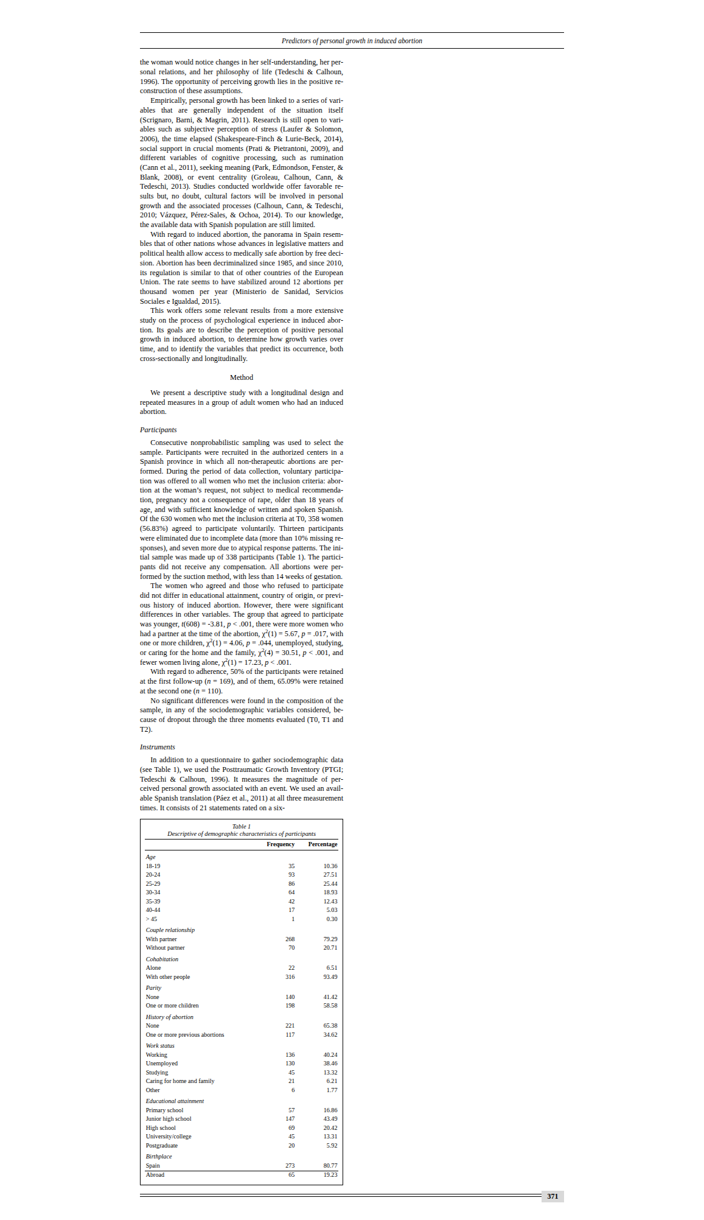Predictors of personal growth in induced abortion
the woman would notice changes in her self-understanding, her personal relations, and her philosophy of life (Tedeschi & Calhoun, 1996). The opportunity of perceiving growth lies in the positive reconstruction of these assumptions.
Empirically, personal growth has been linked to a series of variables that are generally independent of the situation itself (Scrignaro, Barni, & Magrin, 2011). Research is still open to variables such as subjective perception of stress (Laufer & Solomon, 2006), the time elapsed (Shakespeare-Finch & Lurie-Beck, 2014), social support in crucial moments (Prati & Pietrantoni, 2009), and different variables of cognitive processing, such as rumination (Cann et al., 2011), seeking meaning (Park, Edmondson, Fenster, & Blank, 2008), or event centrality (Groleau, Calhoun, Cann, & Tedeschi, 2013). Studies conducted worldwide offer favorable results but, no doubt, cultural factors will be involved in personal growth and the associated processes (Calhoun, Cann, & Tedeschi, 2010; Vázquez, Pérez-Sales, & Ochoa, 2014). To our knowledge, the available data with Spanish population are still limited.
With regard to induced abortion, the panorama in Spain resembles that of other nations whose advances in legislative matters and political health allow access to medically safe abortion by free decision. Abortion has been decriminalized since 1985, and since 2010, its regulation is similar to that of other countries of the European Union. The rate seems to have stabilized around 12 abortions per thousand women per year (Ministerio de Sanidad, Servicios Sociales e Igualdad, 2015).
This work offers some relevant results from a more extensive study on the process of psychological experience in induced abortion. Its goals are to describe the perception of positive personal growth in induced abortion, to determine how growth varies over time, and to identify the variables that predict its occurrence, both cross-sectionally and longitudinally.
Method
We present a descriptive study with a longitudinal design and repeated measures in a group of adult women who had an induced abortion.
Participants
Consecutive nonprobabilistic sampling was used to select the sample. Participants were recruited in the authorized centers in a Spanish province in which all non-therapeutic abortions are performed. During the period of data collection, voluntary participation was offered to all women who met the inclusion criteria: abortion at the woman’s request, not subject to medical recommendation, pregnancy not a consequence of rape, older than 18 years of age, and with sufficient knowledge of written and spoken Spanish. Of the 630 women who met the inclusion criteria at T0, 358 women (56.83%) agreed to participate voluntarily. Thirteen participants were eliminated due to incomplete data (more than 10% missing responses), and seven more due to atypical response patterns. The initial sample was made up of 338 participants (Table 1). The participants did not receive any compensation. All abortions were performed by the suction method, with less than 14 weeks of gestation.
The women who agreed and those who refused to participate did not differ in educational attainment, country of origin, or previous history of induced abortion. However, there were significant differences in other variables. The group that agreed to participate was younger, t(608) = -3.81, p < .001, there were more women who had a partner at the time of the abortion, χ2(1) = 5.67, p = .017, with one or more children, χ2(1) = 4.06, p = .044, unemployed, studying, or caring for the home and the family, χ2(4) = 30.51, p < .001, and fewer women living alone, χ2(1) = 17.23, p < .001.
With regard to adherence, 50% of the participants were retained at the first follow-up (n = 169), and of them, 65.09% were retained at the second one (n = 110).
No significant differences were found in the composition of the sample, in any of the sociodemographic variables considered, because of dropout through the three moments evaluated (T0, T1 and T2).
Instruments
In addition to a questionnaire to gather sociodemographic data (see Table 1), we used the Posttraumatic Growth Inventory (PTGI; Tedeschi & Calhoun, 1996). It measures the magnitude of perceived personal growth associated with an event. We used an available Spanish translation (Páez et al., 2011) at all three measurement times. It consists of 21 statements rated on a six-
Table 1 Descriptive of demographic characteristics of participants
| | Frequency | Percentage |
| --- | --- | --- |
| Age |
| 18-19 | 35 | 10.36 |
| 20-24 | 93 | 27.51 |
| 25-29 | 86 | 25.44 |
| 30-34 | 64 | 18.93 |
| 35-39 | 42 | 12.43 |
| 40-44 | 17 | 5.03 |
| > 45 | 1 | 0.30 |
| Couple relationship |
| With partner | 268 | 79.29 |
| Without partner | 70 | 20.71 |
| Cohabitation |
| Alone | 22 | 6.51 |
| With other people | 316 | 93.49 |
| Parity |
| None | 140 | 41.42 |
| One or more children | 198 | 58.58 |
| History of abortion |
| None | 221 | 65.38 |
| One or more previous abortions | 117 | 34.62 |
| Work status |
| Working | 136 | 40.24 |
| Unemployed | 130 | 38.46 |
| Studying | 45 | 13.32 |
| Caring for home and family | 21 | 6.21 |
| Other | 6 | 1.77 |
| Educational attainment |
| Primary school | 57 | 16.86 |
| Junior high school | 147 | 43.49 |
| High school | 69 | 20.42 |
| University/college | 45 | 13.31 |
| Postgraduate | 20 | 5.92 |
| Birthplace |
| Spain | 273 | 80.77 |
| Abroad | 65 | 19.23 |
371